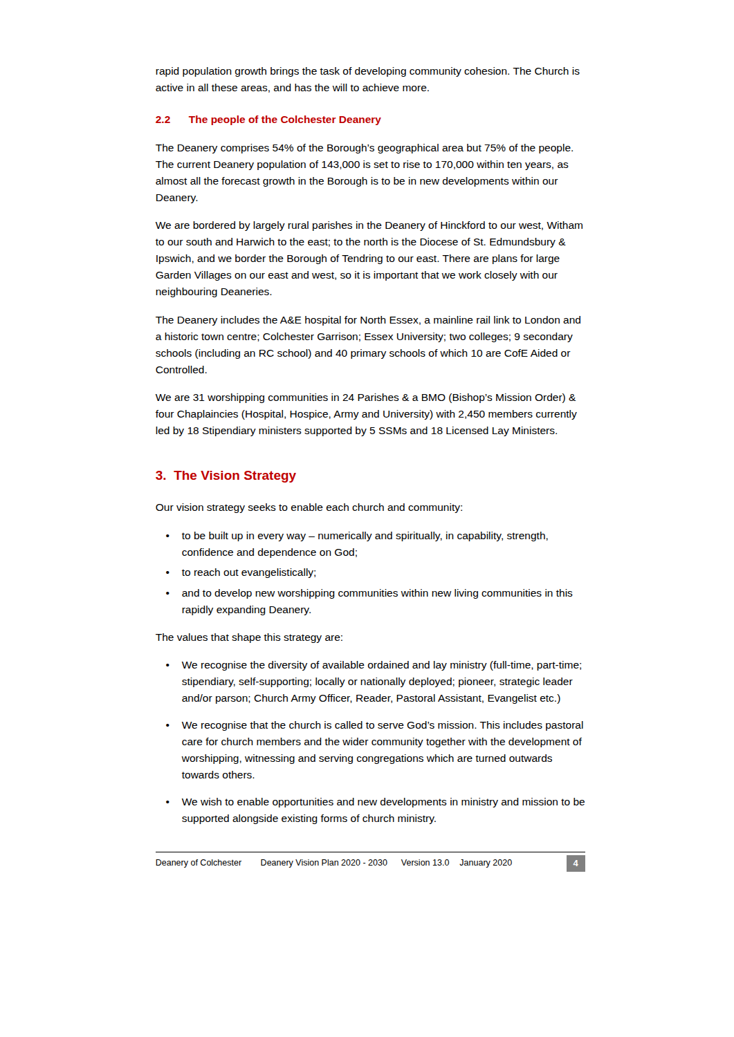rapid population growth brings the task of developing community cohesion. The Church is active in all these areas, and has the will to achieve more.
2.2 The people of the Colchester Deanery
The Deanery comprises 54% of the Borough’s geographical area but 75% of the people. The current Deanery population of 143,000 is set to rise to 170,000 within ten years, as almost all the forecast growth in the Borough is to be in new developments within our Deanery.
We are bordered by largely rural parishes in the Deanery of Hinckford to our west, Witham to our south and Harwich to the east; to the north is the Diocese of St. Edmundsbury & Ipswich, and we border the Borough of Tendring to our east. There are plans for large Garden Villages on our east and west, so it is important that we work closely with our neighbouring Deaneries.
The Deanery includes the A&E hospital for North Essex, a mainline rail link to London and a historic town centre; Colchester Garrison; Essex University; two colleges; 9 secondary schools (including an RC school) and 40 primary schools of which 10 are CofE Aided or Controlled.
We are 31 worshipping communities in 24 Parishes & a BMO (Bishop’s Mission Order) & four Chaplaincies (Hospital, Hospice, Army and University) with 2,450 members currently led by 18 Stipendiary ministers supported by 5 SSMs and 18 Licensed Lay Ministers.
3. The Vision Strategy
Our vision strategy seeks to enable each church and community:
to be built up in every way – numerically and spiritually, in capability, strength, confidence and dependence on God;
to reach out evangelistically;
and to develop new worshipping communities within new living communities in this rapidly expanding Deanery.
The values that shape this strategy are:
We recognise the diversity of available ordained and lay ministry (full-time, part-time; stipendiary, self-supporting; locally or nationally deployed; pioneer, strategic leader and/or parson; Church Army Officer, Reader, Pastoral Assistant, Evangelist etc.)
We recognise that the church is called to serve God’s mission. This includes pastoral care for church members and the wider community together with the development of worshipping, witnessing and serving congregations which are turned outwards towards others.
We wish to enable opportunities and new developments in ministry and mission to be supported alongside existing forms of church ministry.
Deanery of Colchester Deanery Vision Plan 2020 - 2030 Version 13.0 January 2020
4